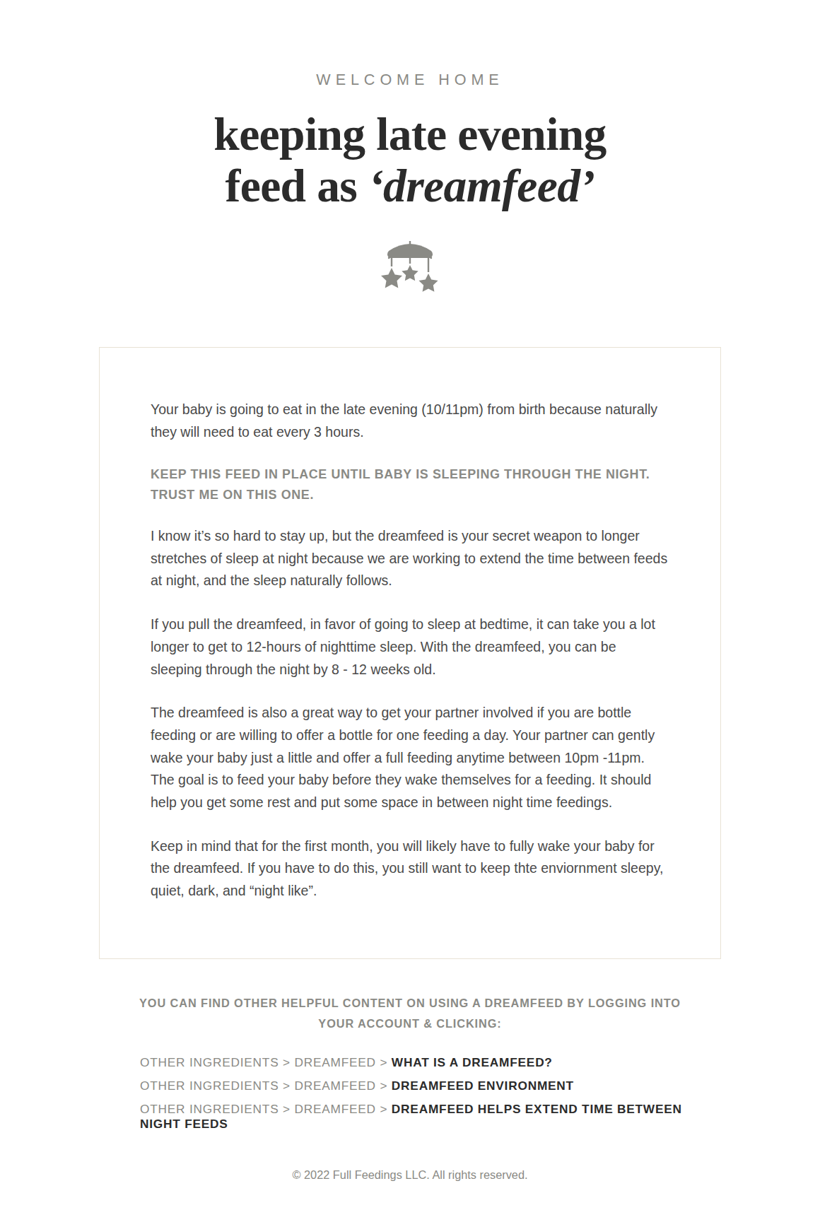Welcome Home
keeping late evening
feed as ‘dreamfeed’
Your baby is going to eat in the late evening (10/11pm) from birth because naturally they will need to eat every 3 hours.
Keep this feed in place until baby is sleeping through the night. Trust me on this one.
I know it’s so hard to stay up, but the dreamfeed is your secret weapon to longer stretches of sleep at night because we are working to extend the time between feeds at night, and the sleep naturally follows.
If you pull the dreamfeed, in favor of going to sleep at bedtime, it can take you a lot longer to get to 12-hours of nighttime sleep. With the dreamfeed, you can be sleeping through the night by 8 - 12 weeks old.
The dreamfeed is also a great way to get your partner involved if you are bottle feeding or are willing to offer a bottle for one feeding a day. Your partner can gently wake your baby just a little and offer a full feeding anytime between 10pm -11pm. The goal is to feed your baby before they wake themselves for a feeding. It should help you get some rest and put some space in between night time feedings.
Keep in mind that for the first month, you will likely have to fully wake your baby for the dreamfeed. If you have to do this, you still want to keep thte enviornment sleepy, quiet, dark, and “night like”.
You can find other helpful content on using a dreamfeed by logging into your account & clicking:
Other Ingredients > Dreamfeed > What is a Dreamfeed?
Other Ingredients > Dreamfeed > Dreamfeed Environment
Other Ingredients > Dreamfeed > Dreamfeed Helps Extend Time Between Night Feeds
© 2022 Full Feedings LLC. All rights reserved.